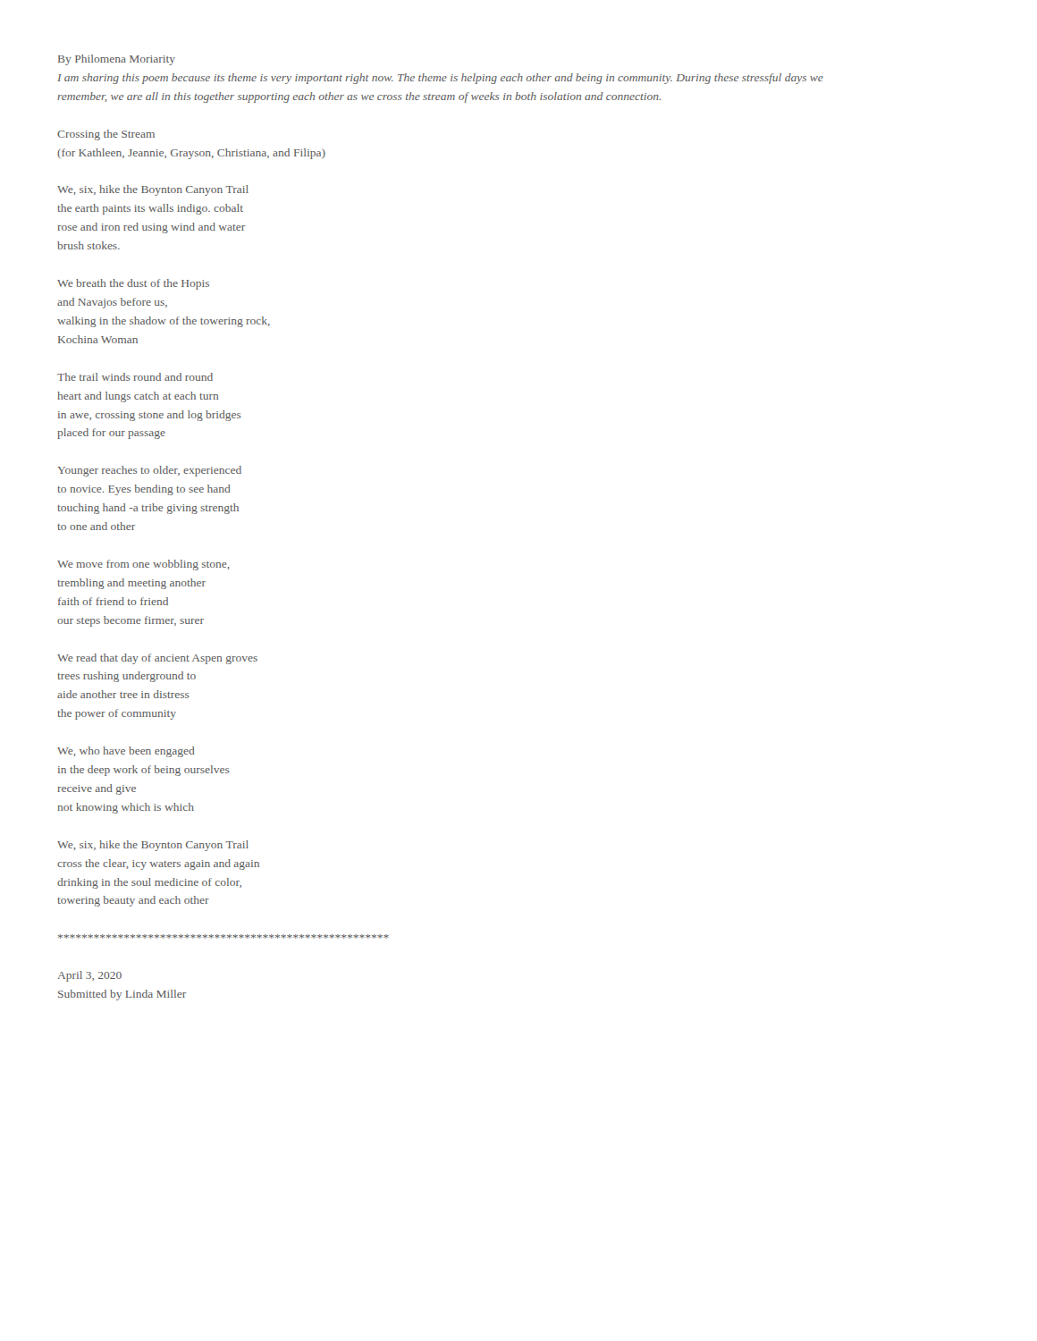By Philomena Moriarity
I am sharing this poem because its theme is very important right now. The theme is helping each other and being in community. During these stressful days we remember, we are all in this together supporting each other as we cross the stream of weeks in both isolation and connection.
Crossing the Stream
(for Kathleen, Jeannie, Grayson, Christiana, and Filipa)
We, six, hike the Boynton Canyon Trail
the earth paints its walls indigo. cobalt
rose and iron red using wind and water
brush stokes.
We breath the dust of the Hopis
and Navajos before us,
walking in the shadow of the towering rock,
Kochina Woman
The trail winds round and round
heart and lungs catch at each turn
in awe, crossing stone and log bridges
placed for our passage
Younger reaches to older, experienced
to novice. Eyes bending to see hand
touching hand -a tribe giving strength
to one and other
We move from one wobbling stone,
trembling and meeting another
faith of friend to friend
our steps become firmer, surer
We read that day of ancient Aspen groves
trees rushing underground to
aide another tree in distress
the power of community
We, who have been engaged
in the deep work of being ourselves
receive and give
not knowing which is which
We, six, hike the Boynton Canyon Trail
cross the clear, icy waters again and again
drinking in the soul medicine of color,
towering beauty and each other
*******************************************************
April 3, 2020
Submitted by Linda Miller